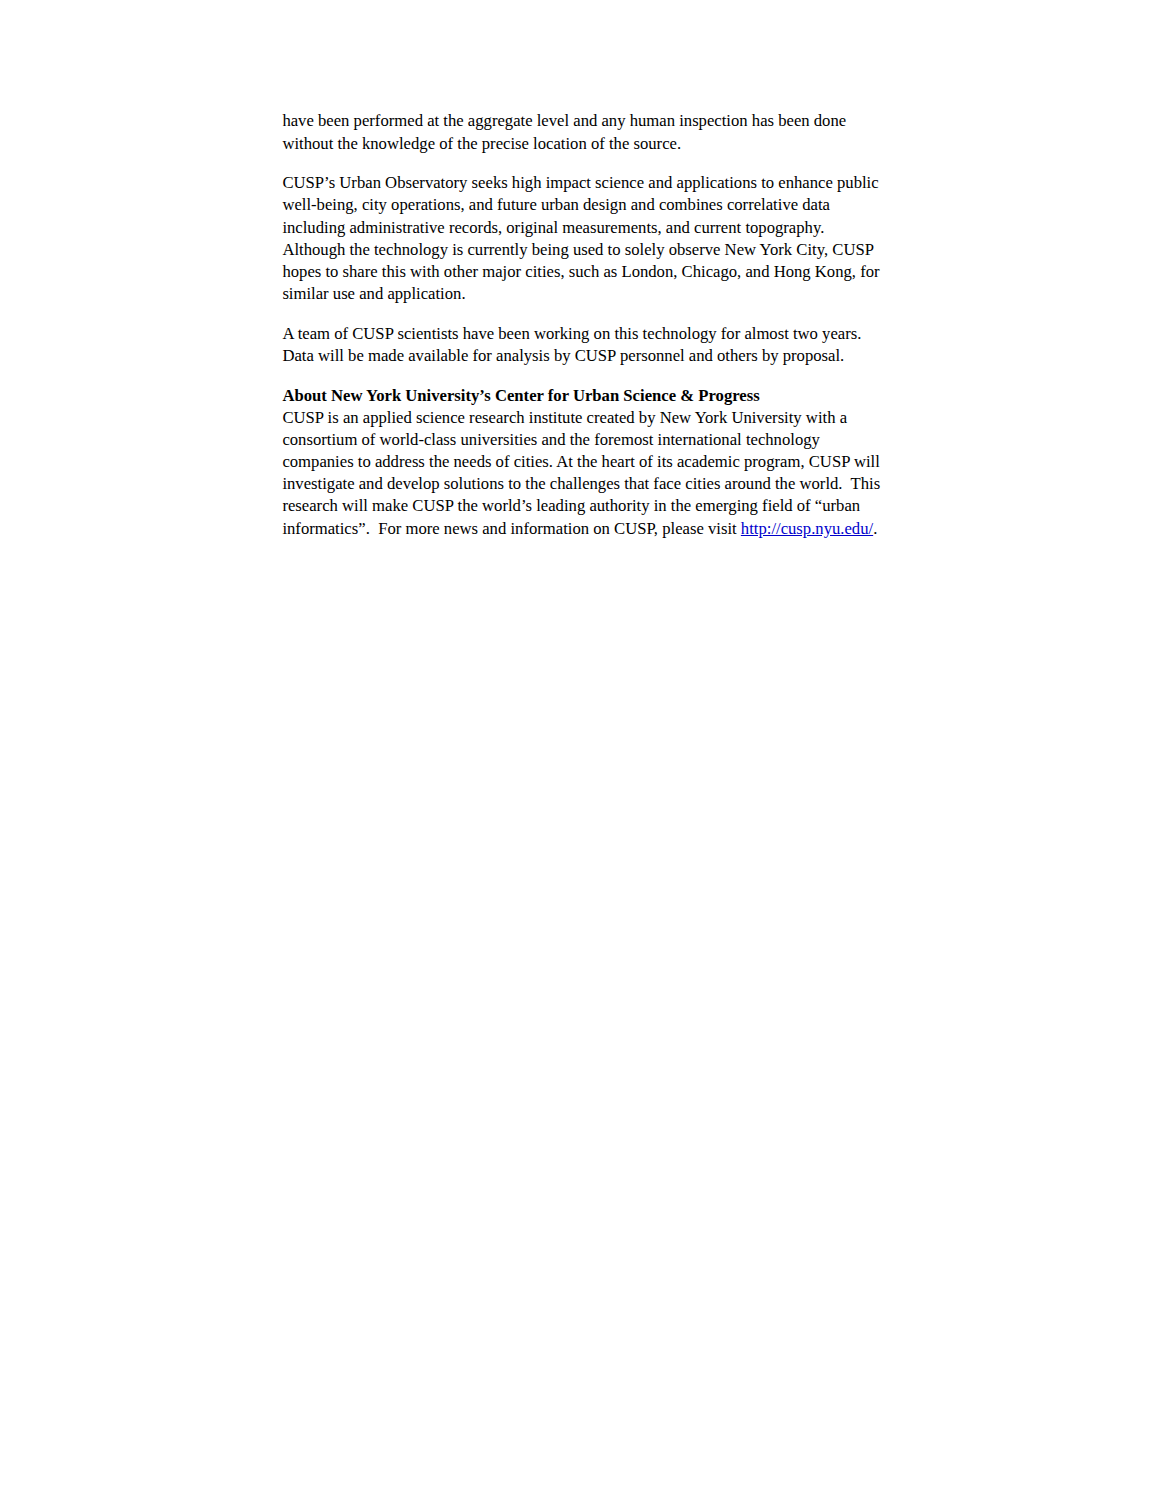have been performed at the aggregate level and any human inspection has been done without the knowledge of the precise location of the source.
CUSP’s Urban Observatory seeks high impact science and applications to enhance public well-being, city operations, and future urban design and combines correlative data including administrative records, original measurements, and current topography. Although the technology is currently being used to solely observe New York City, CUSP hopes to share this with other major cities, such as London, Chicago, and Hong Kong, for similar use and application.
A team of CUSP scientists have been working on this technology for almost two years. Data will be made available for analysis by CUSP personnel and others by proposal.
About New York University’s Center for Urban Science & Progress
CUSP is an applied science research institute created by New York University with a consortium of world-class universities and the foremost international technology companies to address the needs of cities. At the heart of its academic program, CUSP will investigate and develop solutions to the challenges that face cities around the world. This research will make CUSP the world’s leading authority in the emerging field of “urban informatics”. For more news and information on CUSP, please visit http://cusp.nyu.edu/.